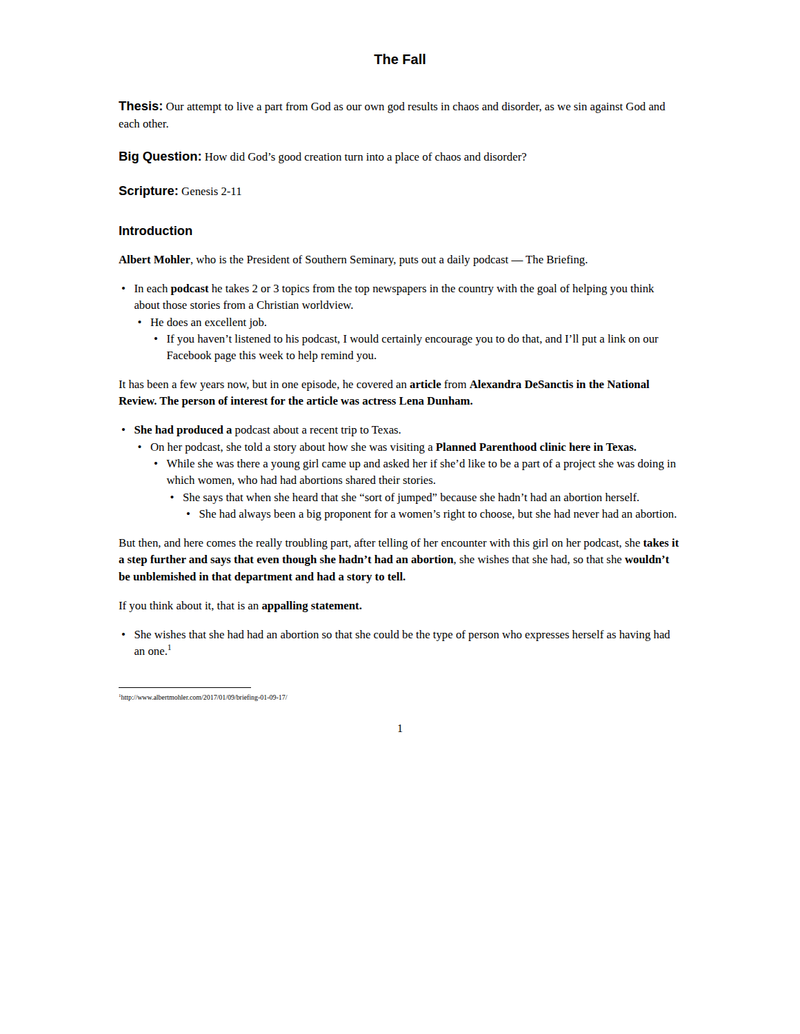The Fall
Thesis: Our attempt to live a part from God as our own god results in chaos and disorder, as we sin against God and each other.
Big Question: How did God’s good creation turn into a place of chaos and disorder?
Scripture: Genesis 2-11
Introduction
Albert Mohler, who is the President of Southern Seminary, puts out a daily podcast — The Briefing.
In each podcast he takes 2 or 3 topics from the top newspapers in the country with the goal of helping you think about those stories from a Christian worldview.
He does an excellent job.
If you haven’t listened to his podcast, I would certainly encourage you to do that, and I’ll put a link on our Facebook page this week to help remind you.
It has been a few years now, but in one episode, he covered an article from Alexandra DeSanctis in the National Review. The person of interest for the article was actress Lena Dunham.
She had produced a podcast about a recent trip to Texas.
On her podcast, she told a story about how she was visiting a Planned Parenthood clinic here in Texas.
While she was there a young girl came up and asked her if she’d like to be a part of a project she was doing in which women, who had had abortions shared their stories.
She says that when she heard that she “sort of jumped” because she hadn’t had an abortion herself.
She had always been a big proponent for a women’s right to choose, but she had never had an abortion.
But then, and here comes the really troubling part, after telling of her encounter with this girl on her podcast, she takes it a step further and says that even though she hadn’t had an abortion, she wishes that she had, so that she wouldn’t be unblemished in that department and had a story to tell.
If you think about it, that is an appalling statement.
She wishes that she had had an abortion so that she could be the type of person who expresses herself as having had an one.1
1http://www.albertmohler.com/2017/01/09/briefing-01-09-17/
1